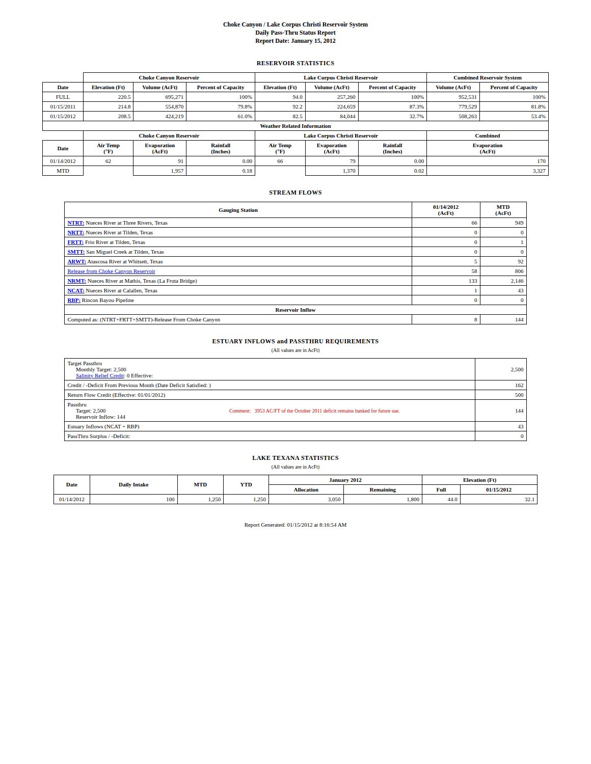Choke Canyon / Lake Corpus Christi Reservoir System
Daily Pass-Thru Status Report
Report Date: January 15, 2012
RESERVOIR STATISTICS
| | Choke Canyon Reservoir | Lake Corpus Christi Reservoir | Combined Reservoir System |
| Date | Elevation (Ft) | Volume (AcFt) | Percent of Capacity | Elevation (Ft) | Volume (AcFt) | Percent of Capacity | Volume (AcFt) | Percent of Capacity |
| FULL | 220.5 | 695,271 | 100% | 94.0 | 257,260 | 100% | 952,531 | 100% |
| 01/15/2011 | 214.8 | 554,870 | 79.8% | 92.2 | 224,659 | 87.3% | 779,529 | 81.8% |
| 01/15/2012 | 208.5 | 424,219 | 61.0% | 82.5 | 84,044 | 32.7% | 508,263 | 53.4% |
| Weather Related Information |
| | Choke Canyon Reservoir | Lake Corpus Christi Reservoir | Combined |
| Date | Air Temp (°F) | Evaporation (AcFt) | Rainfall (Inches) | Air Temp (°F) | Evaporation (AcFt) | Rainfall (Inches) | Evaporation (AcFt) |
| 01/14/2012 | 62 | 91 | 0.00 | 66 | 79 | 0.00 | 170 |
| MTD | | 1,957 | 0.18 | | 1,370 | 0.02 | 3,327 |
STREAM FLOWS
| Gauging Station | 01/14/2012 (AcFt) | MTD (AcFt) |
| --- | --- | --- |
| NTRT: Nueces River at Three Rivers, Texas | 66 | 949 |
| NRTT: Nueces River at Tilden, Texas | 0 | 0 |
| FRTT: Frio River at Tilden, Texas | 0 | 1 |
| SMTT: San Miguel Creek at Tilden, Texas | 0 | 0 |
| ARWT: Atascosa River at Whitsett, Texas | 5 | 92 |
| Release from Choke Canyon Reservoir | 58 | 806 |
| NRMT: Nueces River at Mathis, Texas (La Fruta Bridge) | 133 | 2,146 |
| NCAT: Nueces River at Calallen, Texas | 1 | 43 |
| RBP: Rincon Bayou Pipeline | 0 | 0 |
| Reservoir Inflow |
| Computed as: (NTRT+FRTT+SMTT)-Release From Choke Canyon | 8 | 144 |
ESTUARY INFLOWS and PASSTHRU REQUIREMENTS
(All values are in AcFt)
| Target Passthru Monthly Target: 2,500 Salinity Relief Credit : 0 Effective: | 2,500 |
| Credit / -Deficit From Previous Month (Date Deficit Satisfied: ) | 162 |
| Return Flow Credit (Effective: 01/01/2012) | 500 |
| / Passthru Target: 2,500 Reservoir Inflow: 144 / Comment: 3953 AC/FT of the October 2011 deficit remains banked for future use. / | 144 |
| Estuary Inflows (NCAT + RBP) | 43 |
| PassThru Surplus / -Deficit: | 0 |
LAKE TEXANA STATISTICS
(All values are in AcFt)
| Date | Daily Intake | MTD | YTD | January 2012 | Elevation (Ft) |
| --- | --- | --- | --- | --- | --- |
| Allocation | Remaining | Full | 01/15/2012 |
| 01/14/2012 | 100 | 1,250 | 1,250 | 3,050 | 1,800 | 44.0 | 32.1 |
Report Generated: 01/15/2012 at 8:16:54 AM